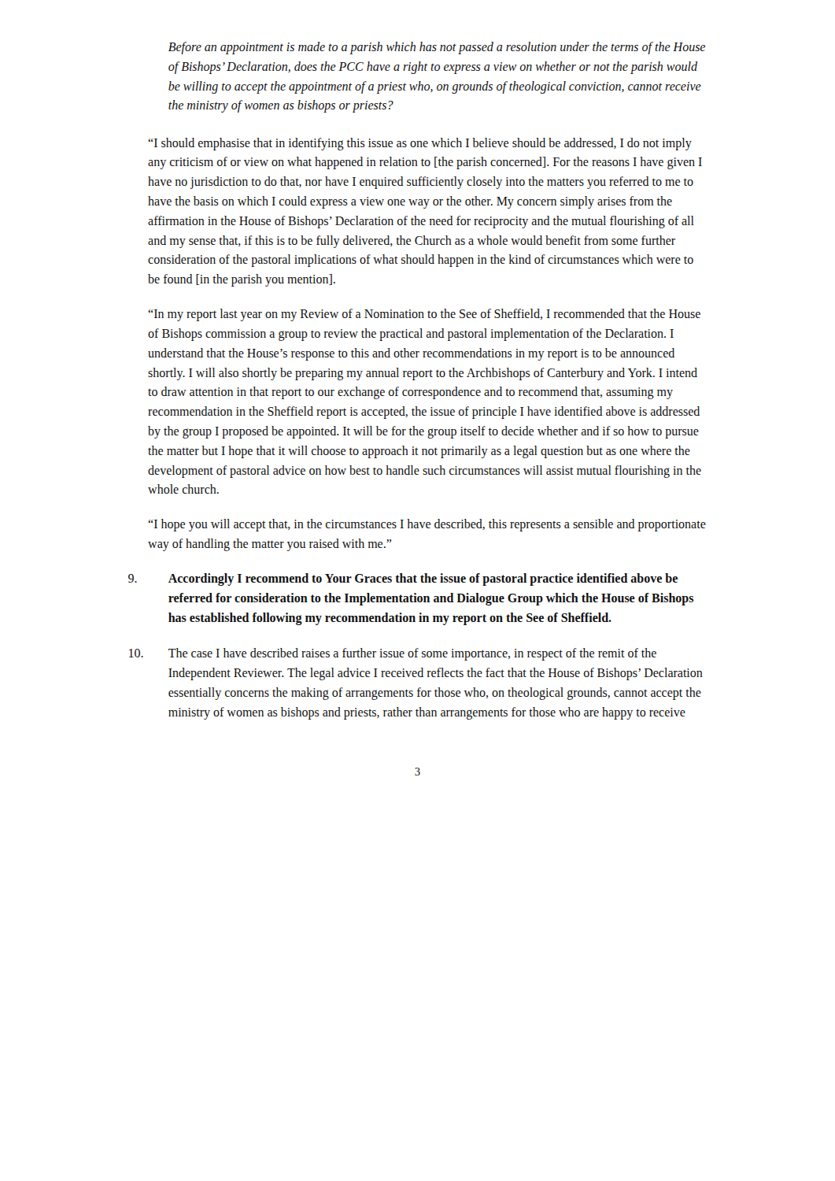Before an appointment is made to a parish which has not passed a resolution under the terms of the House of Bishops’ Declaration, does the PCC have a right to express a view on whether or not the parish would be willing to accept the appointment of a priest who, on grounds of theological conviction, cannot receive the ministry of women as bishops or priests?
“I should emphasise that in identifying this issue as one which I believe should be addressed, I do not imply any criticism of or view on what happened in relation to [the parish concerned]. For the reasons I have given I have no jurisdiction to do that, nor have I enquired sufficiently closely into the matters you referred to me to have the basis on which I could express a view one way or the other. My concern simply arises from the affirmation in the House of Bishops’ Declaration of the need for reciprocity and the mutual flourishing of all and my sense that, if this is to be fully delivered, the Church as a whole would benefit from some further consideration of the pastoral implications of what should happen in the kind of circumstances which were to be found [in the parish you mention].
“In my report last year on my Review of a Nomination to the See of Sheffield, I recommended that the House of Bishops commission a group to review the practical and pastoral implementation of the Declaration. I understand that the House’s response to this and other recommendations in my report is to be announced shortly. I will also shortly be preparing my annual report to the Archbishops of Canterbury and York. I intend to draw attention in that report to our exchange of correspondence and to recommend that, assuming my recommendation in the Sheffield report is accepted, the issue of principle I have identified above is addressed by the group I proposed be appointed. It will be for the group itself to decide whether and if so how to pursue the matter but I hope that it will choose to approach it not primarily as a legal question but as one where the development of pastoral advice on how best to handle such circumstances will assist mutual flourishing in the whole church.
“I hope you will accept that, in the circumstances I have described, this represents a sensible and proportionate way of handling the matter you raised with me.”
9. Accordingly I recommend to Your Graces that the issue of pastoral practice identified above be referred for consideration to the Implementation and Dialogue Group which the House of Bishops has established following my recommendation in my report on the See of Sheffield.
10. The case I have described raises a further issue of some importance, in respect of the remit of the Independent Reviewer. The legal advice I received reflects the fact that the House of Bishops’ Declaration essentially concerns the making of arrangements for those who, on theological grounds, cannot accept the ministry of women as bishops and priests, rather than arrangements for those who are happy to receive
3